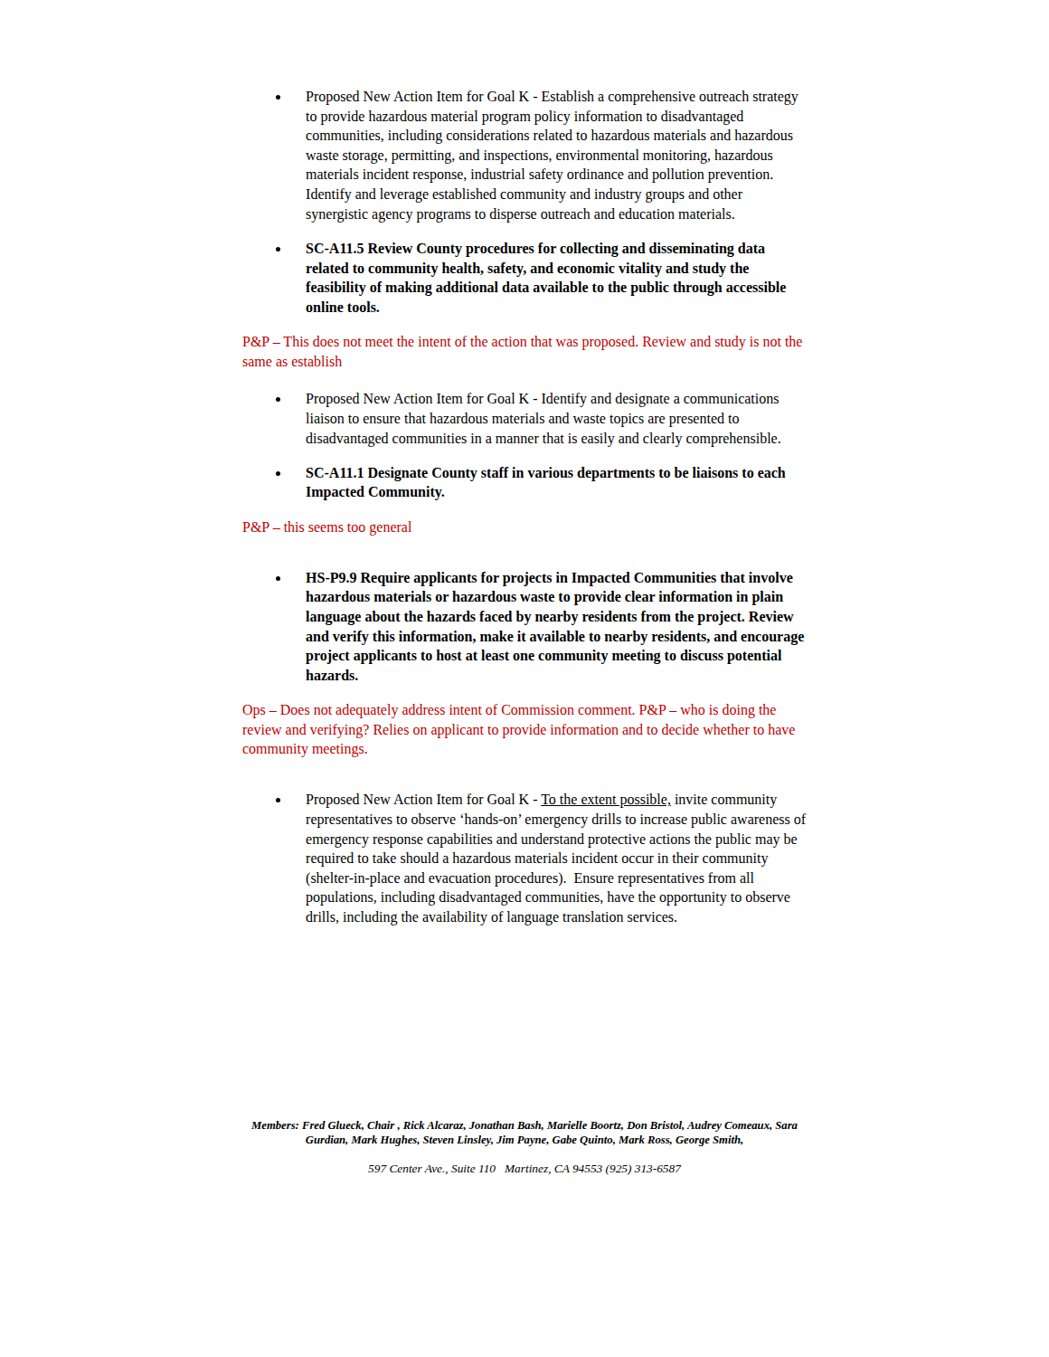Proposed New Action Item for Goal K - Establish a comprehensive outreach strategy to provide hazardous material program policy information to disadvantaged communities, including considerations related to hazardous materials and hazardous waste storage, permitting, and inspections, environmental monitoring, hazardous materials incident response, industrial safety ordinance and pollution prevention. Identify and leverage established community and industry groups and other synergistic agency programs to disperse outreach and education materials.
SC-A11.5 Review County procedures for collecting and disseminating data related to community health, safety, and economic vitality and study the feasibility of making additional data available to the public through accessible online tools.
P&P – This does not meet the intent of the action that was proposed. Review and study is not the same as establish
Proposed New Action Item for Goal K - Identify and designate a communications liaison to ensure that hazardous materials and waste topics are presented to disadvantaged communities in a manner that is easily and clearly comprehensible.
SC-A11.1 Designate County staff in various departments to be liaisons to each Impacted Community.
P&P – this seems too general
HS-P9.9 Require applicants for projects in Impacted Communities that involve hazardous materials or hazardous waste to provide clear information in plain language about the hazards faced by nearby residents from the project. Review and verify this information, make it available to nearby residents, and encourage project applicants to host at least one community meeting to discuss potential hazards.
Ops – Does not adequately address intent of Commission comment. P&P – who is doing the review and verifying? Relies on applicant to provide information and to decide whether to have community meetings.
Proposed New Action Item for Goal K - To the extent possible, invite community representatives to observe ‘hands-on’ emergency drills to increase public awareness of emergency response capabilities and understand protective actions the public may be required to take should a hazardous materials incident occur in their community (shelter-in-place and evacuation procedures). Ensure representatives from all populations, including disadvantaged communities, have the opportunity to observe drills, including the availability of language translation services.
Members: Fred Glueck, Chair , Rick Alcaraz, Jonathan Bash, Marielle Boortz, Don Bristol, Audrey Comeaux, Sara Gurdian, Mark Hughes, Steven Linsley, Jim Payne, Gabe Quinto, Mark Ross, George Smith,
597 Center Ave., Suite 110 Martinez, CA 94553 (925) 313-6587